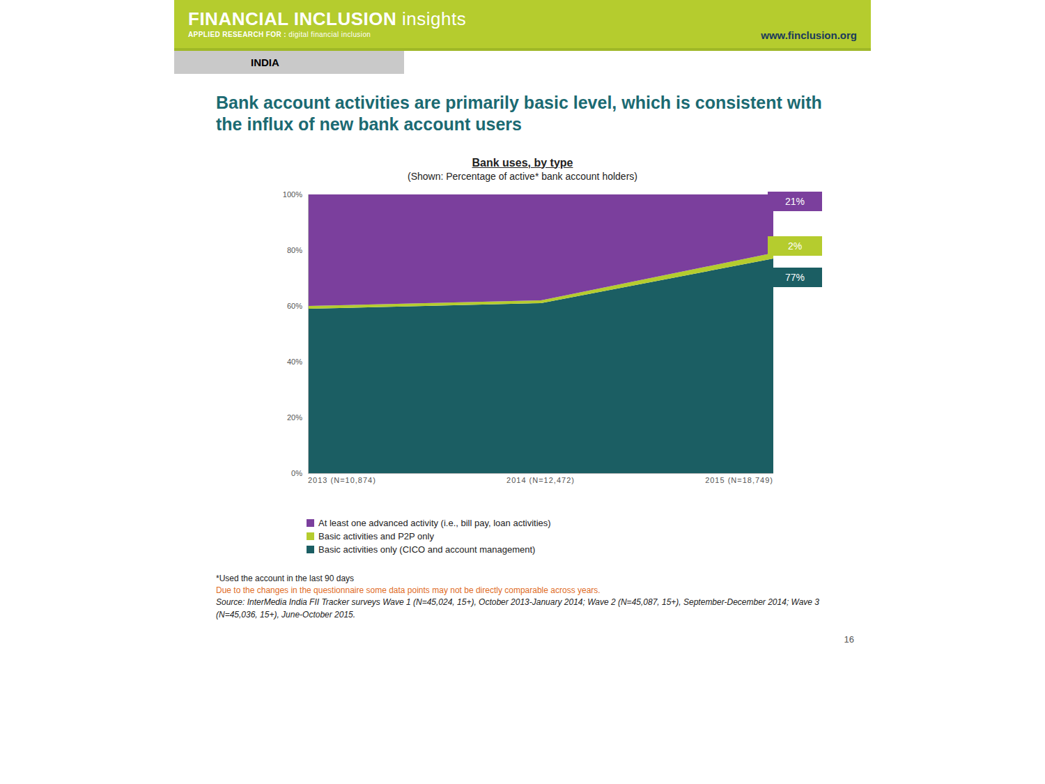FINANCIAL INCLUSION insights
APPLIED RESEARCH FOR : digital financial inclusion
www.finclusion.org
INDIA
Bank account activities are primarily basic level, which is consistent with the influx of new bank account users
Bank uses, by type
(Shown: Percentage of active* bank account holders)
100% 80% 60% 40% 20% 0%
Teal: basic only (2013 ≈ 59, 2014 ≈ 61, 2015 = 77)
21%
2%
77%
2013 (N=10,874) 2014 (N=12,472) 2015 (N=18,749)
At least one advanced activity (i.e., bill pay, loan activities)
Basic activities and P2P only
Basic activities only (CICO and account management)
*Used the account in the last 90 days
Due to the changes in the questionnaire some data points may not be directly comparable across years.
Source: InterMedia India FII Tracker surveys Wave 1 (N=45,024, 15+), October 2013-January 2014; Wave 2 (N=45,087, 15+), September-December 2014; Wave 3 (N=45,036, 15+), June-October 2015.
16